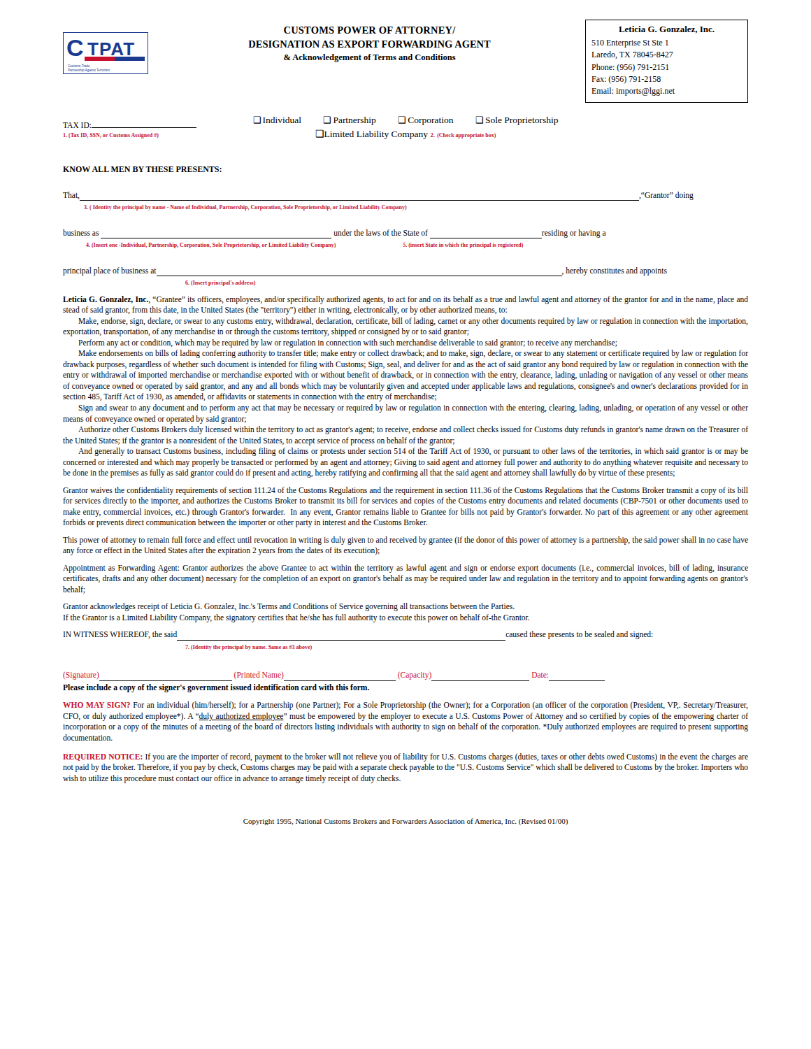C TPAT
Customs-Trade
Partnership Against Terrorism
CUSTOMS POWER OF ATTORNEY/
DESIGNATION AS EXPORT FORWARDING AGENT
& Acknowledgement of Terms and Conditions
Leticia G. Gonzalez, Inc. 510 Enterprise St Ste 1
Laredo, TX 78045-8427
Phone: (956) 791-2151
Fax: (956) 791-2158
Email: imports@lggi.net
❑Individual ❑Partnership ❑Corporation ❑Sole Proprietorship
❑Limited Liability Company 2. (Check appropriate box)
TAX ID: 1. (Tax ID, SSN, or Customs Assigned #)
KNOW ALL MEN BY THESE PRESENTS:
That, ,“Grantor” doing
3. ( Identity the principal by name - Name of Individual, Partnership, Corporation, Sole Proprietorship, or Limited Liability Company)
business as under the laws of the State of residing or having a
4. (Insert one -Individual, Partnership, Corporation, Sole Proprietorship, or Limited Liability Company) 5. (insert State in which the principal is registered)
principal place of business at , hereby constitutes and appoints
6. (Insert principal's address)
Leticia G. Gonzalez, Inc., “Grantee” its officers, employees, and/or specifically authorized agents, to act for and on its behalf as a true and lawful agent and attorney of the grantor for and in the name, place and stead of said grantor, from this date, in the United States (the "territory") either in writing, electronically, or by other authorized means, to:
Make, endorse, sign, declare, or swear to any customs entry, withdrawal, declaration, certificate, bill of lading, carnet or any other documents required by law or regulation in connection with the importation, exportation, transportation, of any merchandise in or through the customs territory, shipped or consigned by or to said grantor;
Perform any act or condition, which may be required by law or regulation in connection with such merchandise deliverable to said grantor; to receive any merchandise;
Make endorsements on bills of lading conferring authority to transfer title; make entry or collect drawback; and to make, sign, declare, or swear to any statement or certificate required by law or regulation for drawback purposes, regardless of whether such document is intended for filing with Customs; Sign, seal, and deliver for and as the act of said grantor any bond required by law or regulation in connection with the entry or withdrawal of imported merchandise or merchandise exported with or without benefit of drawback, or in connection with the entry, clearance, lading, unlading or navigation of any vessel or other means of conveyance owned or operated by said grantor, and any and all bonds which may be voluntarily given and accepted under applicable laws and regulations, consignee's and owner's declarations provided for in section 485, Tariff Act of 1930, as amended, or affidavits or statements in connection with the entry of merchandise;
Sign and swear to any document and to perform any act that may be necessary or required by law or regulation in connection with the entering, clearing, lading, unlading, or operation of any vessel or other means of conveyance owned or operated by said grantor;
Authorize other Customs Brokers duly licensed within the territory to act as grantor's agent; to receive, endorse and collect checks issued for Customs duty refunds in grantor's name drawn on the Treasurer of the United States; if the grantor is a nonresident of the United States, to accept service of process on behalf of the grantor;
And generally to transact Customs business, including filing of claims or protests under section 514 of the Tariff Act of 1930, or pursuant to other laws of the territories, in which said grantor is or may be concerned or interested and which may properly be transacted or performed by an agent and attorney; Giving to said agent and attorney full power and authority to do anything whatever requisite and necessary to be done in the premises as fully as said grantor could do if present and acting, hereby ratifying and confirming all that the said agent and attorney shall lawfully do by virtue of these presents;
Grantor waives the confidentiality requirements of section 111.24 of the Customs Regulations and the requirement in section 111.36 of the Customs Regulations that the Customs Broker transmit a copy of its bill for services directly to the importer, and authorizes the Customs Broker to transmit its bill for services and copies of the Customs entry documents and related documents (CBP-7501 or other documents used to make entry, commercial invoices, etc.) through Grantor's forwarder. In any event, Grantor remains liable to Grantee for bills not paid by Grantor's forwarder. No part of this agreement or any other agreement forbids or prevents direct communication between the importer or other party in interest and the Customs Broker.
This power of attorney to remain full force and effect until revocation in writing is duly given to and received by grantee (if the donor of this power of attorney is a partnership, the said power shall in no case have any force or effect in the United States after the expiration 2 years from the dates of its execution);
Appointment as Forwarding Agent: Grantor authorizes the above Grantee to act within the territory as lawful agent and sign or endorse export documents (i.e., commercial invoices, bill of lading, insurance certificates, drafts and any other document) necessary for the completion of an export on grantor's behalf as may be required under law and regulation in the territory and to appoint forwarding agents on grantor's behalf;
Grantor acknowledges receipt of Leticia G. Gonzalez, Inc.'s Terms and Conditions of Service governing all transactions between the Parties.
If the Grantor is a Limited Liability Company, the signatory certifies that he/she has full authority to execute this power on behalf of-the Grantor.
IN WITNESS WHEREOF, the said caused these presents to be sealed and signed:
7. (Identity the principal by name. Same as #3 above)
(Signature) (Printed Name) (Capacity) Date:
Please include a copy of the signer's government issued identification card with this form.
WHO MAY SIGN? For an individual (him/herself); for a Partnership (one Partner); For a Sole Proprietorship (the Owner); for a Corporation (an officer of the corporation (President, VP,. Secretary/Treasurer, CFO, or duly authorized employee*). A “duly authorized employee” must be empowered by the employer to execute a U.S. Customs Power of Attorney and so certified by copies of the empowering charter of incorporation or a copy of the minutes of a meeting of the board of directors listing individuals with authority to sign on behalf of the corporation. *Duly authorized employees are required to present supporting documentation.
REQUIRED NOTICE: If you are the importer of record, payment to the broker will not relieve you of liability for U.S. Customs charges (duties, taxes or other debts owed Customs) in the event the charges are not paid by the broker. Therefore, if you pay by check, Customs charges may be paid with a separate check payable to the "U.S. Customs Service" which shall be delivered to Customs by the broker. Importers who wish to utilize this procedure must contact our office in advance to arrange timely receipt of duty checks.
Copyright 1995, National Customs Brokers and Forwarders Association of America, Inc. (Revised 01/00)